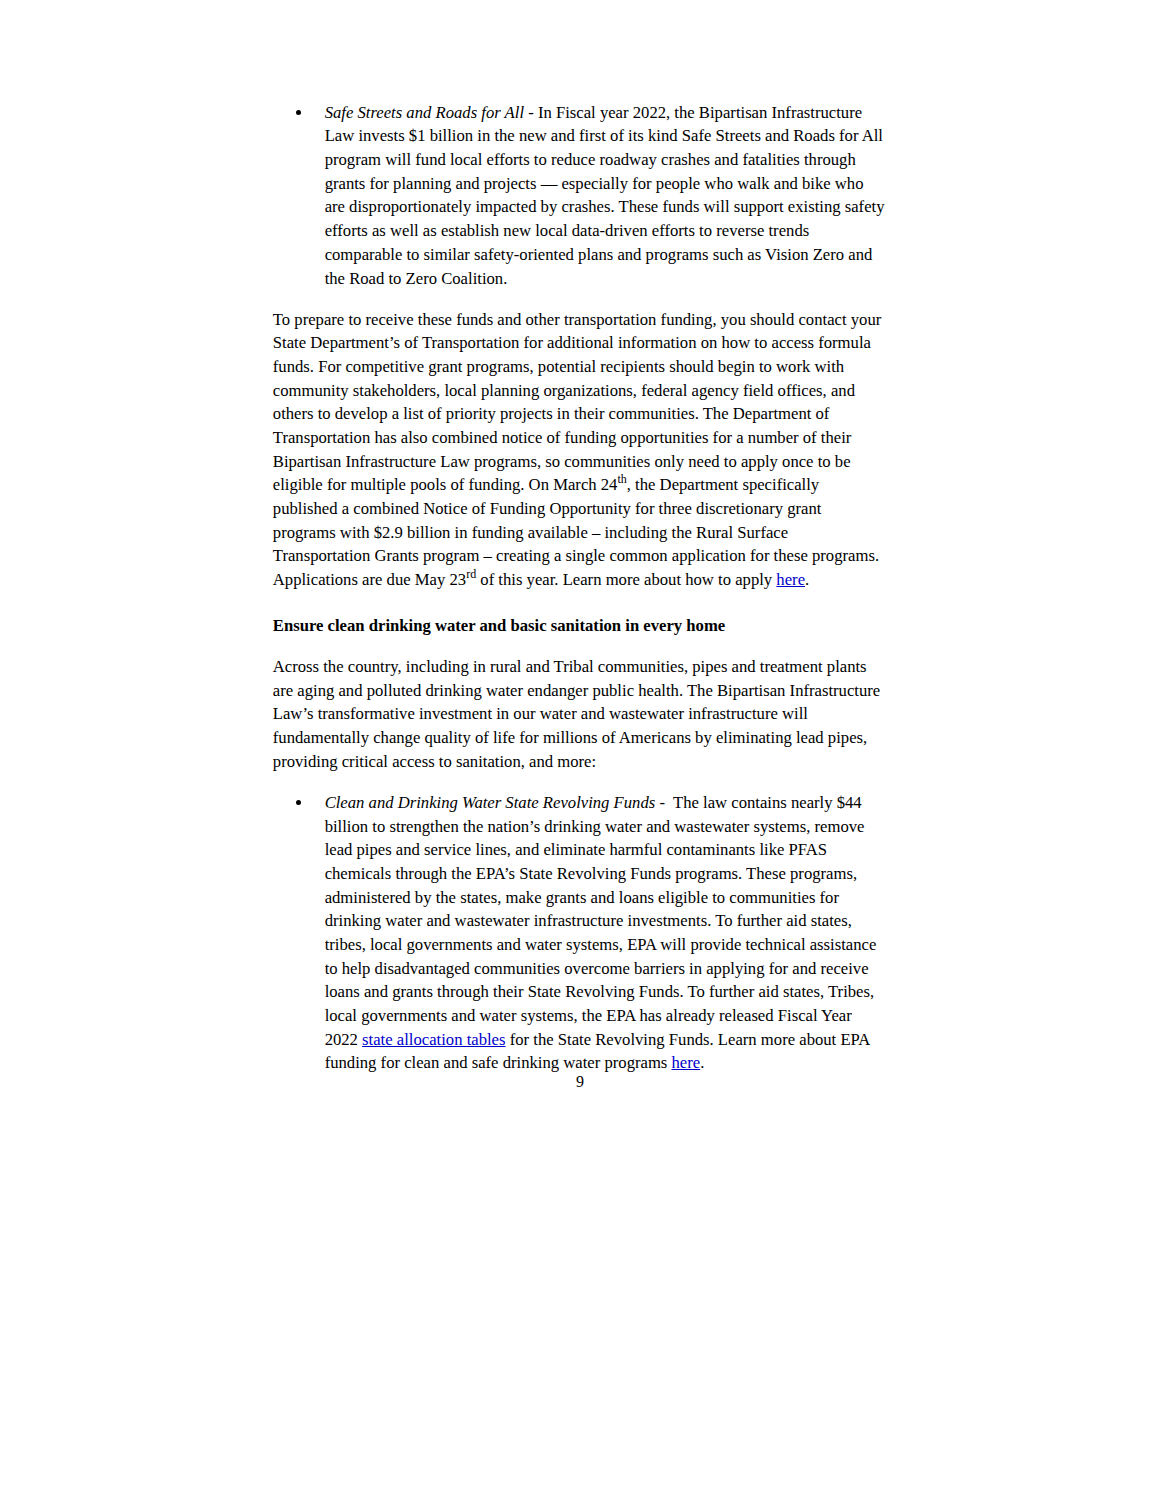Safe Streets and Roads for All - In Fiscal year 2022, the Bipartisan Infrastructure Law invests $1 billion in the new and first of its kind Safe Streets and Roads for All program will fund local efforts to reduce roadway crashes and fatalities through grants for planning and projects — especially for people who walk and bike who are disproportionately impacted by crashes. These funds will support existing safety efforts as well as establish new local data-driven efforts to reverse trends comparable to similar safety-oriented plans and programs such as Vision Zero and the Road to Zero Coalition.
To prepare to receive these funds and other transportation funding, you should contact your State Department’s of Transportation for additional information on how to access formula funds. For competitive grant programs, potential recipients should begin to work with community stakeholders, local planning organizations, federal agency field offices, and others to develop a list of priority projects in their communities. The Department of Transportation has also combined notice of funding opportunities for a number of their Bipartisan Infrastructure Law programs, so communities only need to apply once to be eligible for multiple pools of funding. On March 24th, the Department specifically published a combined Notice of Funding Opportunity for three discretionary grant programs with $2.9 billion in funding available – including the Rural Surface Transportation Grants program – creating a single common application for these programs. Applications are due May 23rd of this year. Learn more about how to apply here.
Ensure clean drinking water and basic sanitation in every home
Across the country, including in rural and Tribal communities, pipes and treatment plants are aging and polluted drinking water endanger public health. The Bipartisan Infrastructure Law’s transformative investment in our water and wastewater infrastructure will fundamentally change quality of life for millions of Americans by eliminating lead pipes, providing critical access to sanitation, and more:
Clean and Drinking Water State Revolving Funds - The law contains nearly $44 billion to strengthen the nation’s drinking water and wastewater systems, remove lead pipes and service lines, and eliminate harmful contaminants like PFAS chemicals through the EPA’s State Revolving Funds programs. These programs, administered by the states, make grants and loans eligible to communities for drinking water and wastewater infrastructure investments. To further aid states, tribes, local governments and water systems, EPA will provide technical assistance to help disadvantaged communities overcome barriers in applying for and receive loans and grants through their State Revolving Funds. To further aid states, Tribes, local governments and water systems, the EPA has already released Fiscal Year 2022 state allocation tables for the State Revolving Funds. Learn more about EPA funding for clean and safe drinking water programs here.
9